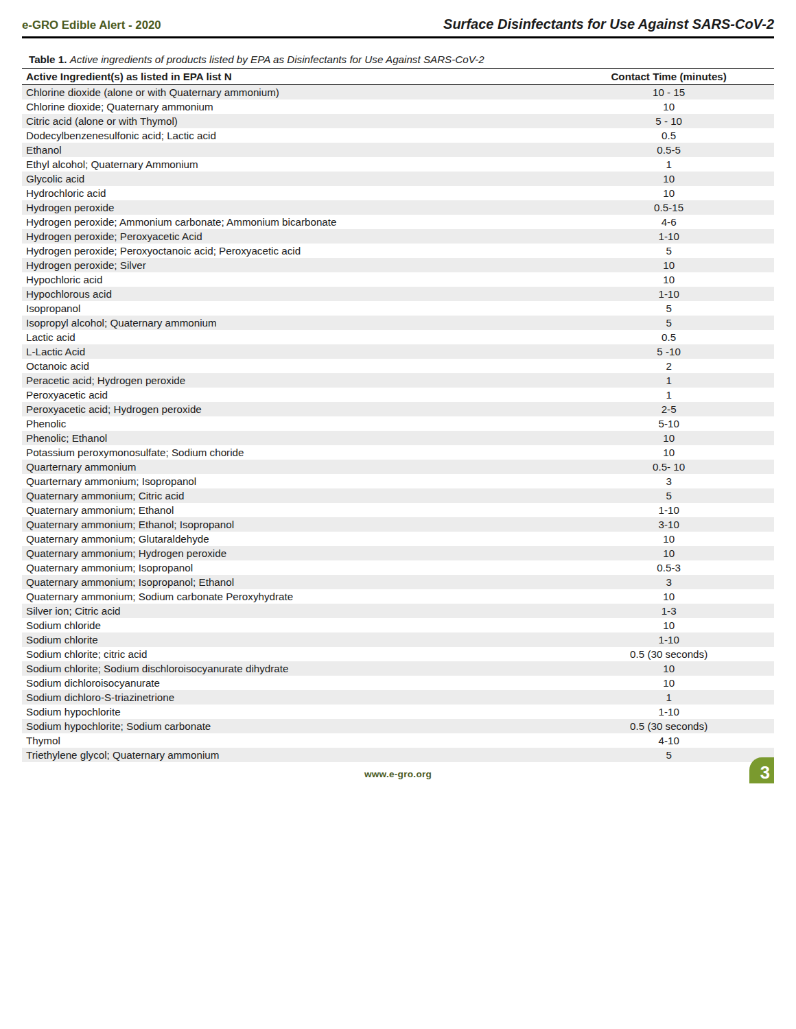e-GRO Edible Alert - 2020
Surface Disinfectants for Use Against SARS-CoV-2
Table 1. Active ingredients of products listed by EPA as Disinfectants for Use Against SARS-CoV-2
| Active Ingredient(s) as listed in EPA list N | Contact Time (minutes) |
| --- | --- |
| Chlorine dioxide (alone or with Quaternary ammonium) | 10 - 15 |
| Chlorine dioxide; Quaternary ammonium | 10 |
| Citric acid (alone or with Thymol) | 5 - 10 |
| Dodecylbenzenesulfonic acid; Lactic acid | 0.5 |
| Ethanol | 0.5-5 |
| Ethyl alcohol; Quaternary Ammonium | 1 |
| Glycolic acid | 10 |
| Hydrochloric acid | 10 |
| Hydrogen peroxide | 0.5-15 |
| Hydrogen peroxide; Ammonium carbonate; Ammonium bicarbonate | 4-6 |
| Hydrogen peroxide; Peroxyacetic Acid | 1-10 |
| Hydrogen peroxide; Peroxyoctanoic acid; Peroxyacetic acid | 5 |
| Hydrogen peroxide; Silver | 10 |
| Hypochloric acid | 10 |
| Hypochlorous acid | 1-10 |
| Isopropanol | 5 |
| Isopropyl alcohol; Quaternary ammonium | 5 |
| Lactic acid | 0.5 |
| L-Lactic Acid | 5 -10 |
| Octanoic acid | 2 |
| Peracetic acid; Hydrogen peroxide | 1 |
| Peroxyacetic acid | 1 |
| Peroxyacetic acid; Hydrogen peroxide | 2-5 |
| Phenolic | 5-10 |
| Phenolic; Ethanol | 10 |
| Potassium peroxymonosulfate; Sodium choride | 10 |
| Quarternary ammonium | 0.5- 10 |
| Quarternary ammonium; Isopropanol | 3 |
| Quaternary ammonium; Citric acid | 5 |
| Quaternary ammonium; Ethanol | 1-10 |
| Quaternary ammonium; Ethanol; Isopropanol | 3-10 |
| Quaternary ammonium; Glutaraldehyde | 10 |
| Quaternary ammonium; Hydrogen peroxide | 10 |
| Quaternary ammonium; Isopropanol | 0.5-3 |
| Quaternary ammonium; Isopropanol; Ethanol | 3 |
| Quaternary ammonium; Sodium carbonate Peroxyhydrate | 10 |
| Silver ion; Citric acid | 1-3 |
| Sodium chloride | 10 |
| Sodium chlorite | 1-10 |
| Sodium chlorite; citric acid | 0.5 (30 seconds) |
| Sodium chlorite; Sodium dischloroisocyanurate dihydrate | 10 |
| Sodium dichloroisocyanurate | 10 |
| Sodium dichloro-S-triazinetrione | 1 |
| Sodium hypochlorite | 1-10 |
| Sodium hypochlorite; Sodium carbonate | 0.5 (30 seconds) |
| Thymol | 4-10 |
| Triethylene glycol; Quaternary ammonium | 5 |
www.e-gro.org
3